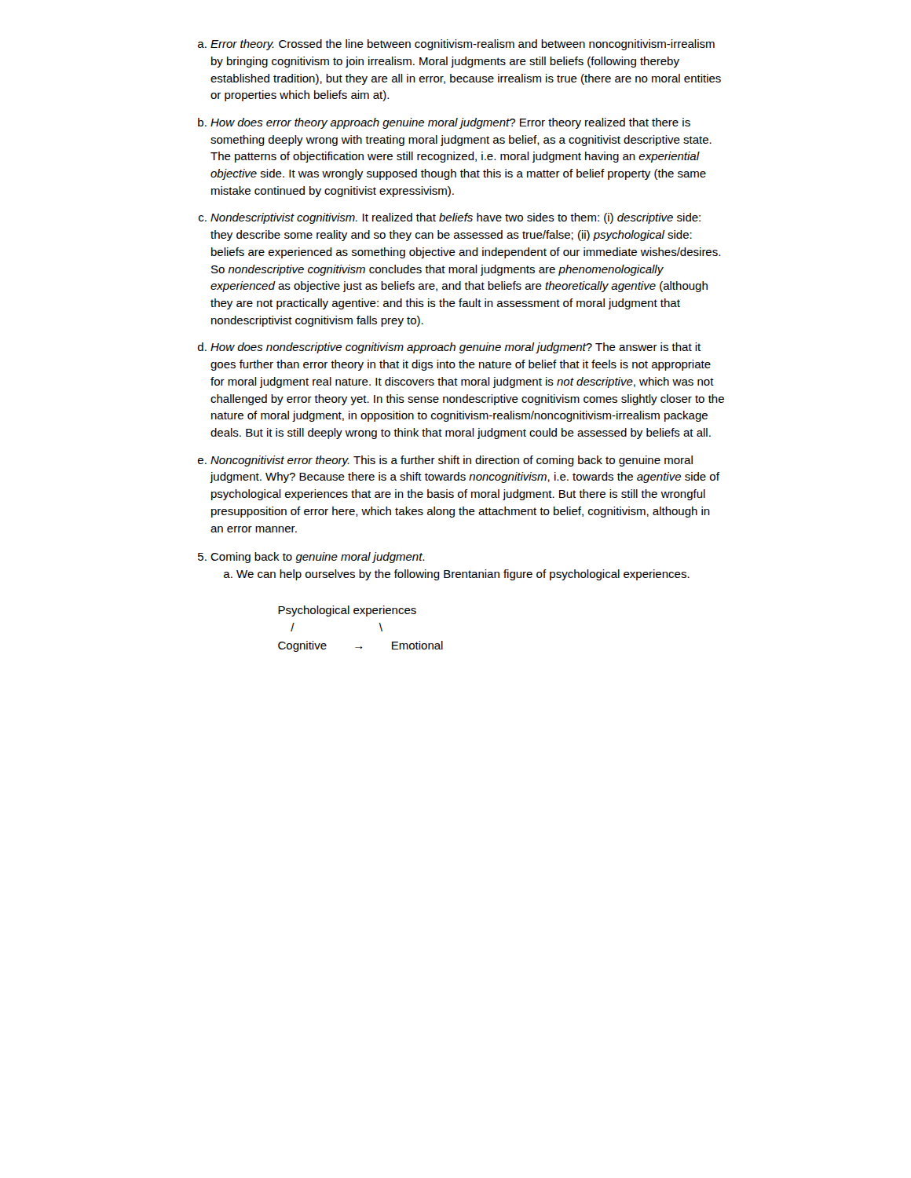Error theory. Crossed the line between cognitivism-realism and between noncognitivism-irrealism by bringing cognitivism to join irrealism. Moral judgments are still beliefs (following thereby established tradition), but they are all in error, because irrealism is true (there are no moral entities or properties which beliefs aim at).
How does error theory approach genuine moral judgment? Error theory realized that there is something deeply wrong with treating moral judgment as belief, as a cognitivist descriptive state. The patterns of objectification were still recognized, i.e. moral judgment having an experiential objective side. It was wrongly supposed though that this is a matter of belief property (the same mistake continued by cognitivist expressivism).
Nondescriptivist cognitivism. It realized that beliefs have two sides to them: (i) descriptive side: they describe some reality and so they can be assessed as true/false; (ii) psychological side: beliefs are experienced as something objective and independent of our immediate wishes/desires. So nondescriptive cognitivism concludes that moral judgments are phenomenologically experienced as objective just as beliefs are, and that beliefs are theoretically agentive (although they are not practically agentive: and this is the fault in assessment of moral judgment that nondescriptivist cognitivism falls prey to).
How does nondescriptive cognitivism approach genuine moral judgment? The answer is that it goes further than error theory in that it digs into the nature of belief that it feels is not appropriate for moral judgment real nature. It discovers that moral judgment is not descriptive, which was not challenged by error theory yet. In this sense nondescriptive cognitivism comes slightly closer to the nature of moral judgment, in opposition to cognitivism-realism/noncognitivism-irrealism package deals. But it is still deeply wrong to think that moral judgment could be assessed by beliefs at all.
Noncognitivist error theory. This is a further shift in direction of coming back to genuine moral judgment. Why? Because there is a shift towards noncognitivism, i.e. towards the agentive side of psychological experiences that are in the basis of moral judgment. But there is still the wrongful presupposition of error here, which takes along the attachment to belief, cognitivism, although in an error manner.
Coming back to genuine moral judgment.
We can help ourselves by the following Brentanian figure of psychological experiences.
Psychological experiences / \ Cognitive → Emotional